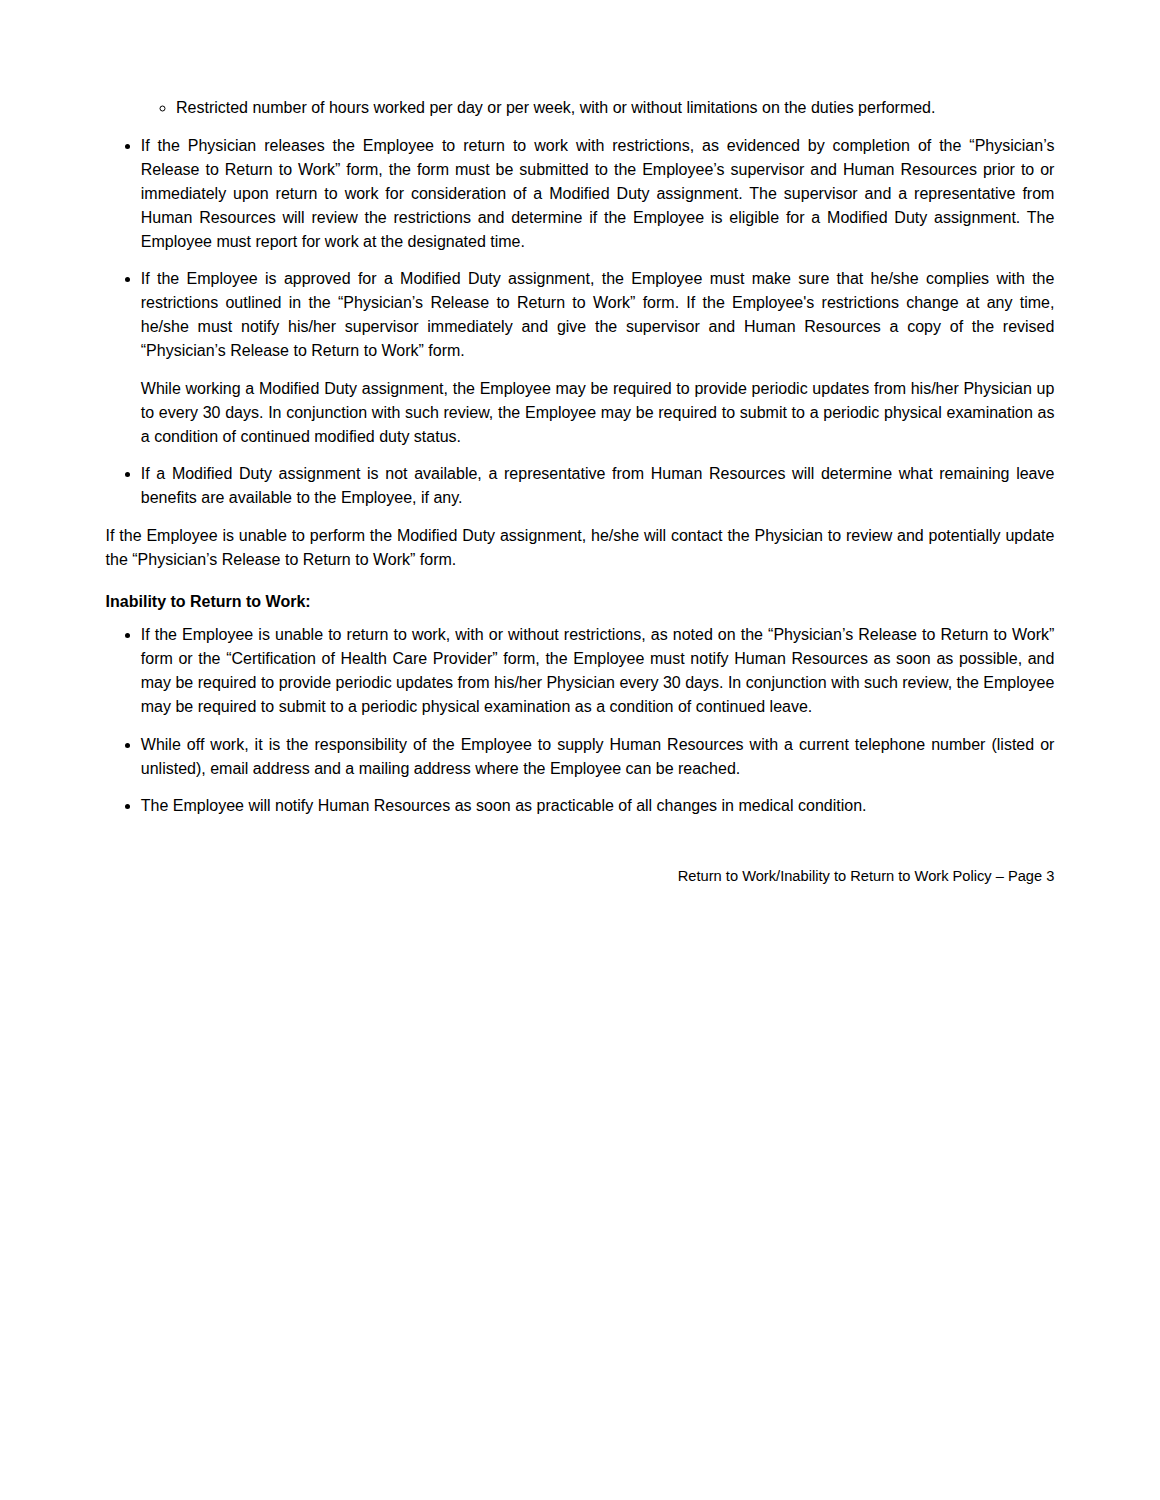Restricted number of hours worked per day or per week, with or without limitations on the duties performed.
If the Physician releases the Employee to return to work with restrictions, as evidenced by completion of the “Physician’s Release to Return to Work” form, the form must be submitted to the Employee’s supervisor and Human Resources prior to or immediately upon return to work for consideration of a Modified Duty assignment. The supervisor and a representative from Human Resources will review the restrictions and determine if the Employee is eligible for a Modified Duty assignment. The Employee must report for work at the designated time.
If the Employee is approved for a Modified Duty assignment, the Employee must make sure that he/she complies with the restrictions outlined in the “Physician’s Release to Return to Work” form. If the Employee's restrictions change at any time, he/she must notify his/her supervisor immediately and give the supervisor and Human Resources a copy of the revised “Physician’s Release to Return to Work” form.
While working a Modified Duty assignment, the Employee may be required to provide periodic updates from his/her Physician up to every 30 days. In conjunction with such review, the Employee may be required to submit to a periodic physical examination as a condition of continued modified duty status.
If a Modified Duty assignment is not available, a representative from Human Resources will determine what remaining leave benefits are available to the Employee, if any.
If the Employee is unable to perform the Modified Duty assignment, he/she will contact the Physician to review and potentially update the “Physician’s Release to Return to Work” form.
Inability to Return to Work:
If the Employee is unable to return to work, with or without restrictions, as noted on the “Physician’s Release to Return to Work” form or the “Certification of Health Care Provider” form, the Employee must notify Human Resources as soon as possible, and may be required to provide periodic updates from his/her Physician every 30 days. In conjunction with such review, the Employee may be required to submit to a periodic physical examination as a condition of continued leave.
While off work, it is the responsibility of the Employee to supply Human Resources with a current telephone number (listed or unlisted), email address and a mailing address where the Employee can be reached.
The Employee will notify Human Resources as soon as practicable of all changes in medical condition.
Return to Work/Inability to Return to Work Policy – Page 3